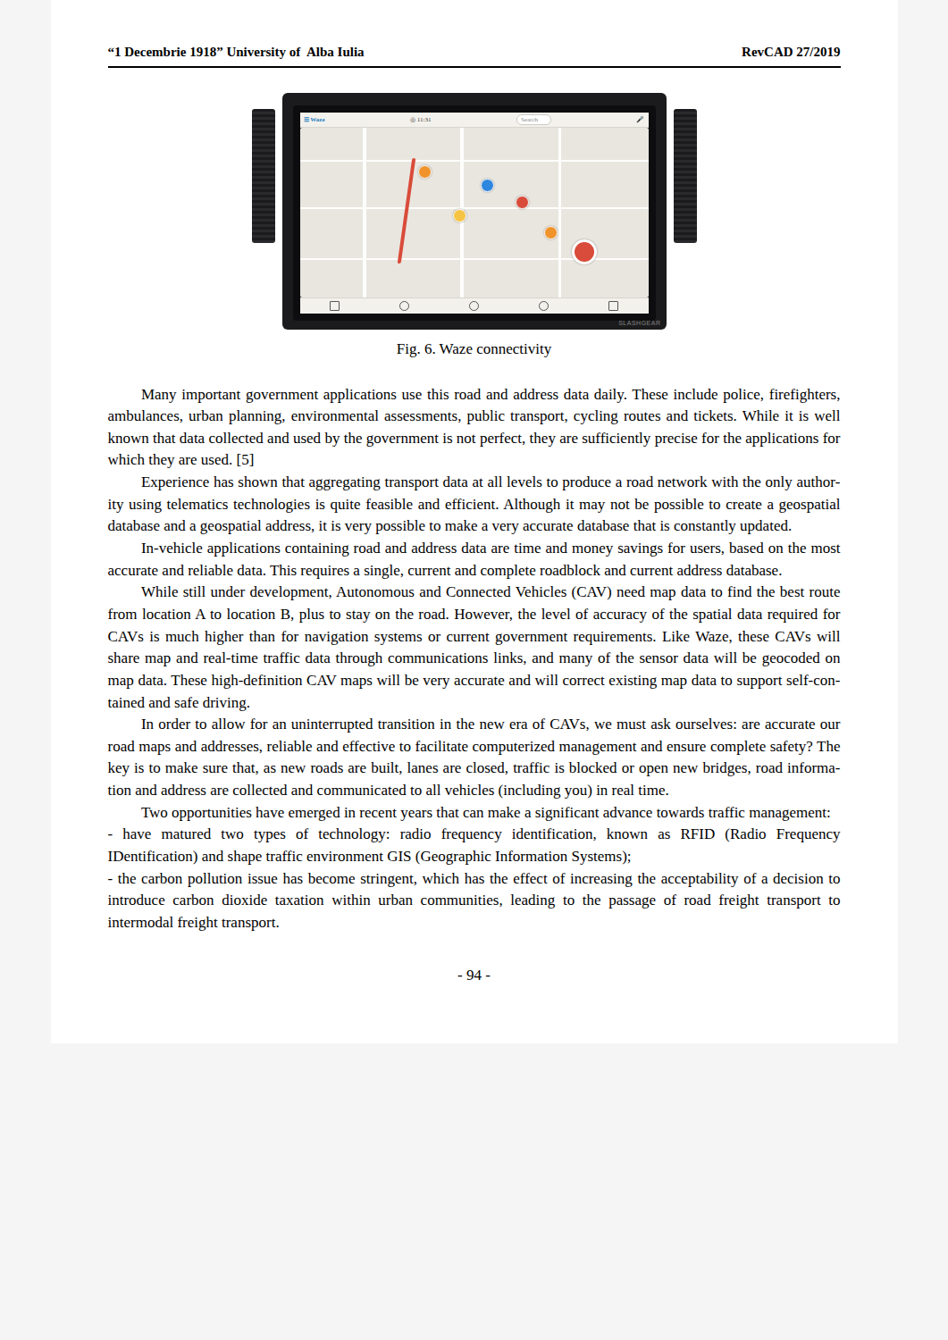“1 Decembrie 1918” University of Alba Iulia
RevCAD 27/2019
☰ Waze ◎ 11:31 Search 🎤
SLASHGEAR
Fig. 6. Waze connectivity
Many important government applications use this road and address data daily. These include police, firefighters, ambulances, urban planning, environmental assessments, public transport, cycling routes and tickets. While it is well known that data collected and used by the government is not perfect, they are sufficiently precise for the applications for which they are used. [5]
Experience has shown that aggregating transport data at all levels to produce a road network with the only authority using telematics technologies is quite feasible and efficient. Although it may not be possible to create a geospatial database and a geospatial address, it is very possible to make a very accurate database that is constantly updated.
In-vehicle applications containing road and address data are time and money savings for users, based on the most accurate and reliable data. This requires a single, current and complete roadblock and current address database.
While still under development, Autonomous and Connected Vehicles (CAV) need map data to find the best route from location A to location B, plus to stay on the road. However, the level of accuracy of the spatial data required for CAVs is much higher than for navigation systems or current government requirements. Like Waze, these CAVs will share map and real-time traffic data through communications links, and many of the sensor data will be geocoded on map data. These high-definition CAV maps will be very accurate and will correct existing map data to support self-contained and safe driving.
In order to allow for an uninterrupted transition in the new era of CAVs, we must ask ourselves: are accurate our road maps and addresses, reliable and effective to facilitate computerized management and ensure complete safety? The key is to make sure that, as new roads are built, lanes are closed, traffic is blocked or open new bridges, road information and address are collected and communicated to all vehicles (including you) in real time.
Two opportunities have emerged in recent years that can make a significant advance towards traffic management:
have matured two types of technology: radio frequency identification, known as RFID (Radio Frequency IDentification) and shape traffic environment GIS (Geographic Information Systems);
the carbon pollution issue has become stringent, which has the effect of increasing the acceptability of a decision to introduce carbon dioxide taxation within urban communities, leading to the passage of road freight transport to intermodal freight transport.
- 94 -